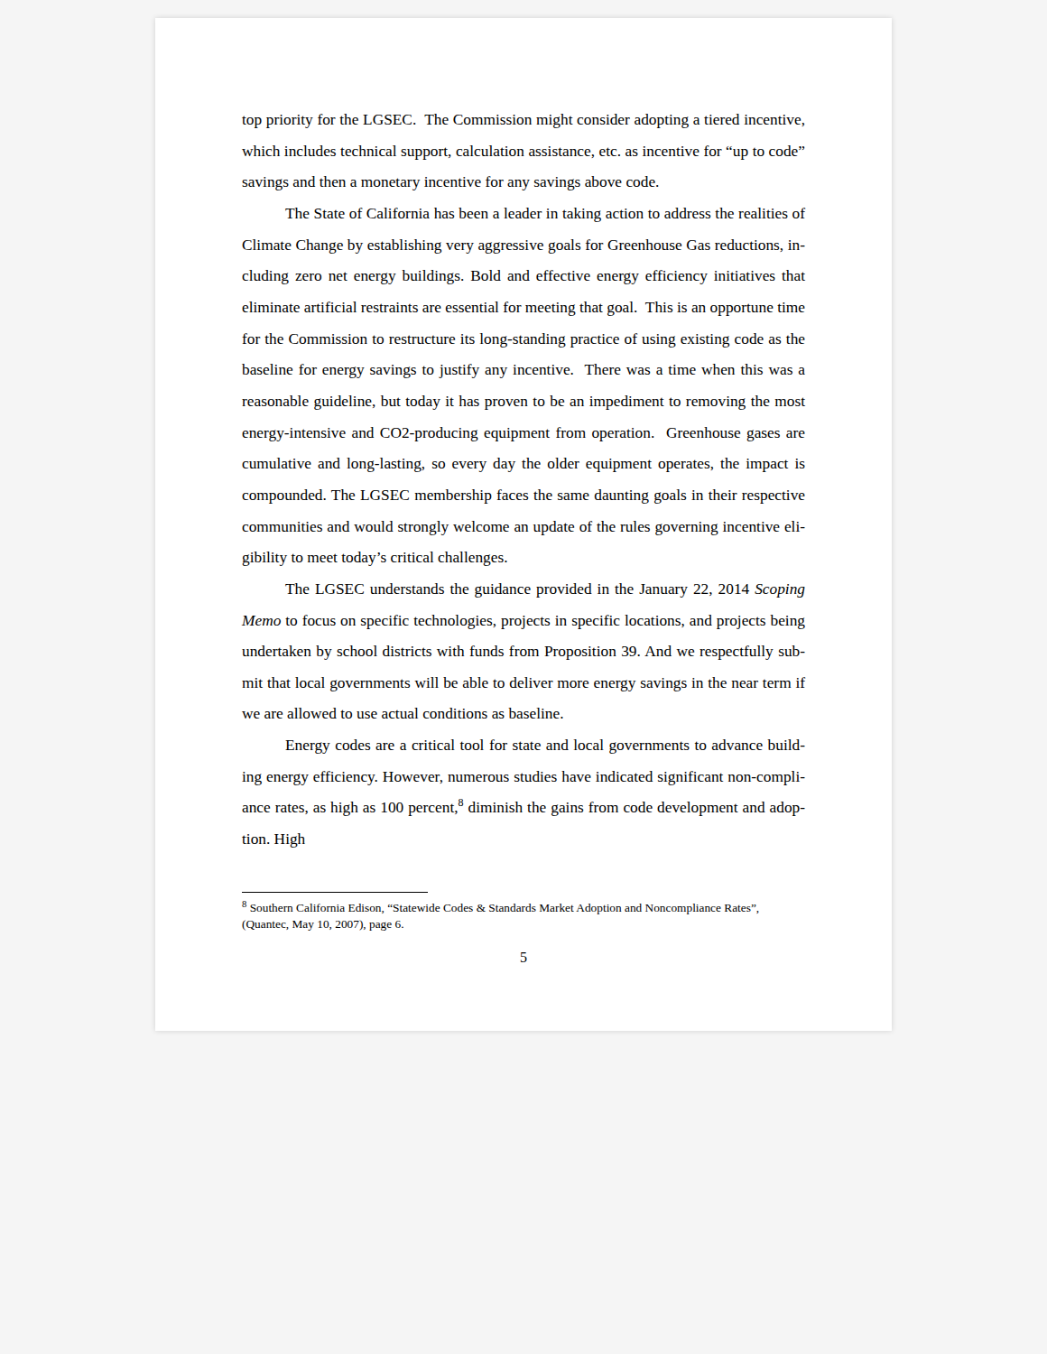top priority for the LGSEC. The Commission might consider adopting a tiered incentive, which includes technical support, calculation assistance, etc. as incentive for “up to code” savings and then a monetary incentive for any savings above code.
The State of California has been a leader in taking action to address the realities of Climate Change by establishing very aggressive goals for Greenhouse Gas reductions, including zero net energy buildings. Bold and effective energy efficiency initiatives that eliminate artificial restraints are essential for meeting that goal. This is an opportune time for the Commission to restructure its long-standing practice of using existing code as the baseline for energy savings to justify any incentive. There was a time when this was a reasonable guideline, but today it has proven to be an impediment to removing the most energy-intensive and CO2-producing equipment from operation. Greenhouse gases are cumulative and long-lasting, so every day the older equipment operates, the impact is compounded. The LGSEC membership faces the same daunting goals in their respective communities and would strongly welcome an update of the rules governing incentive eligibility to meet today’s critical challenges.
The LGSEC understands the guidance provided in the January 22, 2014 Scoping Memo to focus on specific technologies, projects in specific locations, and projects being undertaken by school districts with funds from Proposition 39. And we respectfully submit that local governments will be able to deliver more energy savings in the near term if we are allowed to use actual conditions as baseline.
Energy codes are a critical tool for state and local governments to advance building energy efficiency. However, numerous studies have indicated significant non-compliance rates, as high as 100 percent,8 diminish the gains from code development and adoption. High
8 Southern California Edison, “Statewide Codes & Standards Market Adoption and Noncompliance Rates”, (Quantec, May 10, 2007), page 6.
5